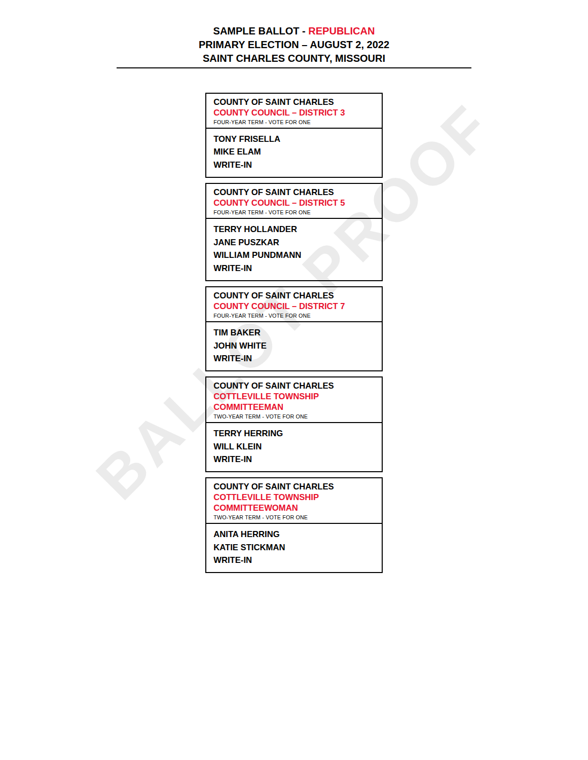BALLOT PROOF
SAMPLE BALLOT - REPUBLICAN
PRIMARY ELECTION – AUGUST 2, 2022
SAINT CHARLES COUNTY, MISSOURI
COUNTY OF SAINT CHARLES
COUNTY COUNCIL – DISTRICT 3
FOUR-YEAR TERM - VOTE FOR ONE
TONY FRISELLA
MIKE ELAM
WRITE-IN
COUNTY OF SAINT CHARLES
COUNTY COUNCIL – DISTRICT 5
FOUR-YEAR TERM - VOTE FOR ONE
TERRY HOLLANDER
JANE PUSZKAR
WILLIAM PUNDMANN
WRITE-IN
COUNTY OF SAINT CHARLES
COUNTY COUNCIL – DISTRICT 7
FOUR-YEAR TERM - VOTE FOR ONE
TIM BAKER
JOHN WHITE
WRITE-IN
COUNTY OF SAINT CHARLES
COTTLEVILLE TOWNSHIP COMMITTEEMAN
TWO-YEAR TERM - VOTE FOR ONE
TERRY HERRING
WILL KLEIN
WRITE-IN
COUNTY OF SAINT CHARLES
COTTLEVILLE TOWNSHIP COMMITTEEWOMAN
TWO-YEAR TERM - VOTE FOR ONE
ANITA HERRING
KATIE STICKMAN
WRITE-IN